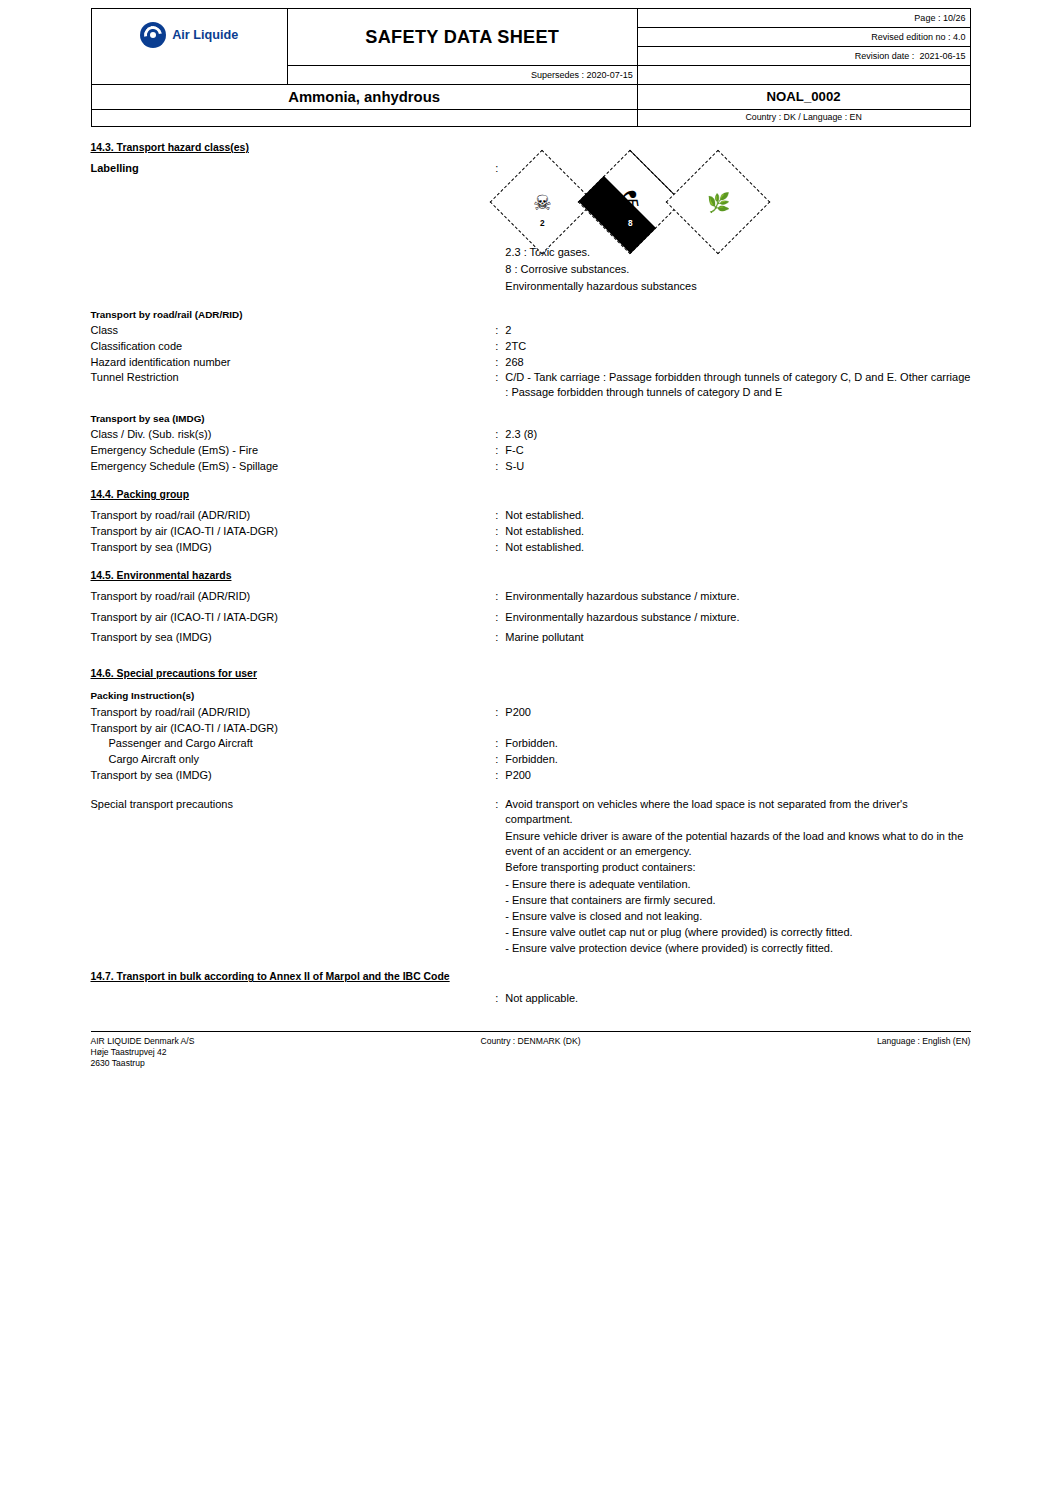| Air Liquide | SAFETY DATA SHEET | Page : 10/26 |
| Revised edition no : 4.0 |
| Revision date : 2021-06-15 |
| | Supersedes : 2020-07-15 | |
| Ammonia, anhydrous | NOAL_0002 |
| | Country : DK / Language : EN |
14.3. Transport hazard class(es)
Labelling
:
☠
2
⚗
8
🌿
2.3 : Toxic gases.
8 : Corrosive substances.
Environmentally hazardous substances
Transport by road/rail (ADR/RID)
Class
:
2
Classification code
:
2TC
Hazard identification number
:
268
Tunnel Restriction
:
C/D - Tank carriage : Passage forbidden through tunnels of category C, D and E. Other carriage : Passage forbidden through tunnels of category D and E
Transport by sea (IMDG)
Class / Div. (Sub. risk(s))
:
2.3 (8)
Emergency Schedule (EmS) - Fire
:
F-C
Emergency Schedule (EmS) - Spillage
:
S-U
14.4. Packing group
Transport by road/rail (ADR/RID)
:
Not established.
Transport by air (ICAO-TI / IATA-DGR)
:
Not established.
Transport by sea (IMDG)
:
Not established.
14.5. Environmental hazards
Transport by road/rail (ADR/RID)
:
Environmentally hazardous substance / mixture.
Transport by air (ICAO-TI / IATA-DGR)
:
Environmentally hazardous substance / mixture.
Transport by sea (IMDG)
:
Marine pollutant
14.6. Special precautions for user
Packing Instruction(s)
Transport by road/rail (ADR/RID)
:
P200
Transport by air (ICAO-TI / IATA-DGR)
Passenger and Cargo Aircraft
:
Forbidden.
Cargo Aircraft only
:
Forbidden.
Transport by sea (IMDG)
:
P200
Special transport precautions
:
Avoid transport on vehicles where the load space is not separated from the driver's compartment.
Ensure vehicle driver is aware of the potential hazards of the load and knows what to do in the event of an accident or an emergency.
Before transporting product containers:
- Ensure there is adequate ventilation.
- Ensure that containers are firmly secured.
- Ensure valve is closed and not leaking.
- Ensure valve outlet cap nut or plug (where provided) is correctly fitted.
- Ensure valve protection device (where provided) is correctly fitted.
14.7. Transport in bulk according to Annex II of Marpol and the IBC Code
:
Not applicable.
AIR LIQUIDE Denmark A/S
Høje Taastrupvej 42
2630 Taastrup
Country : DENMARK (DK)
Language : English (EN)